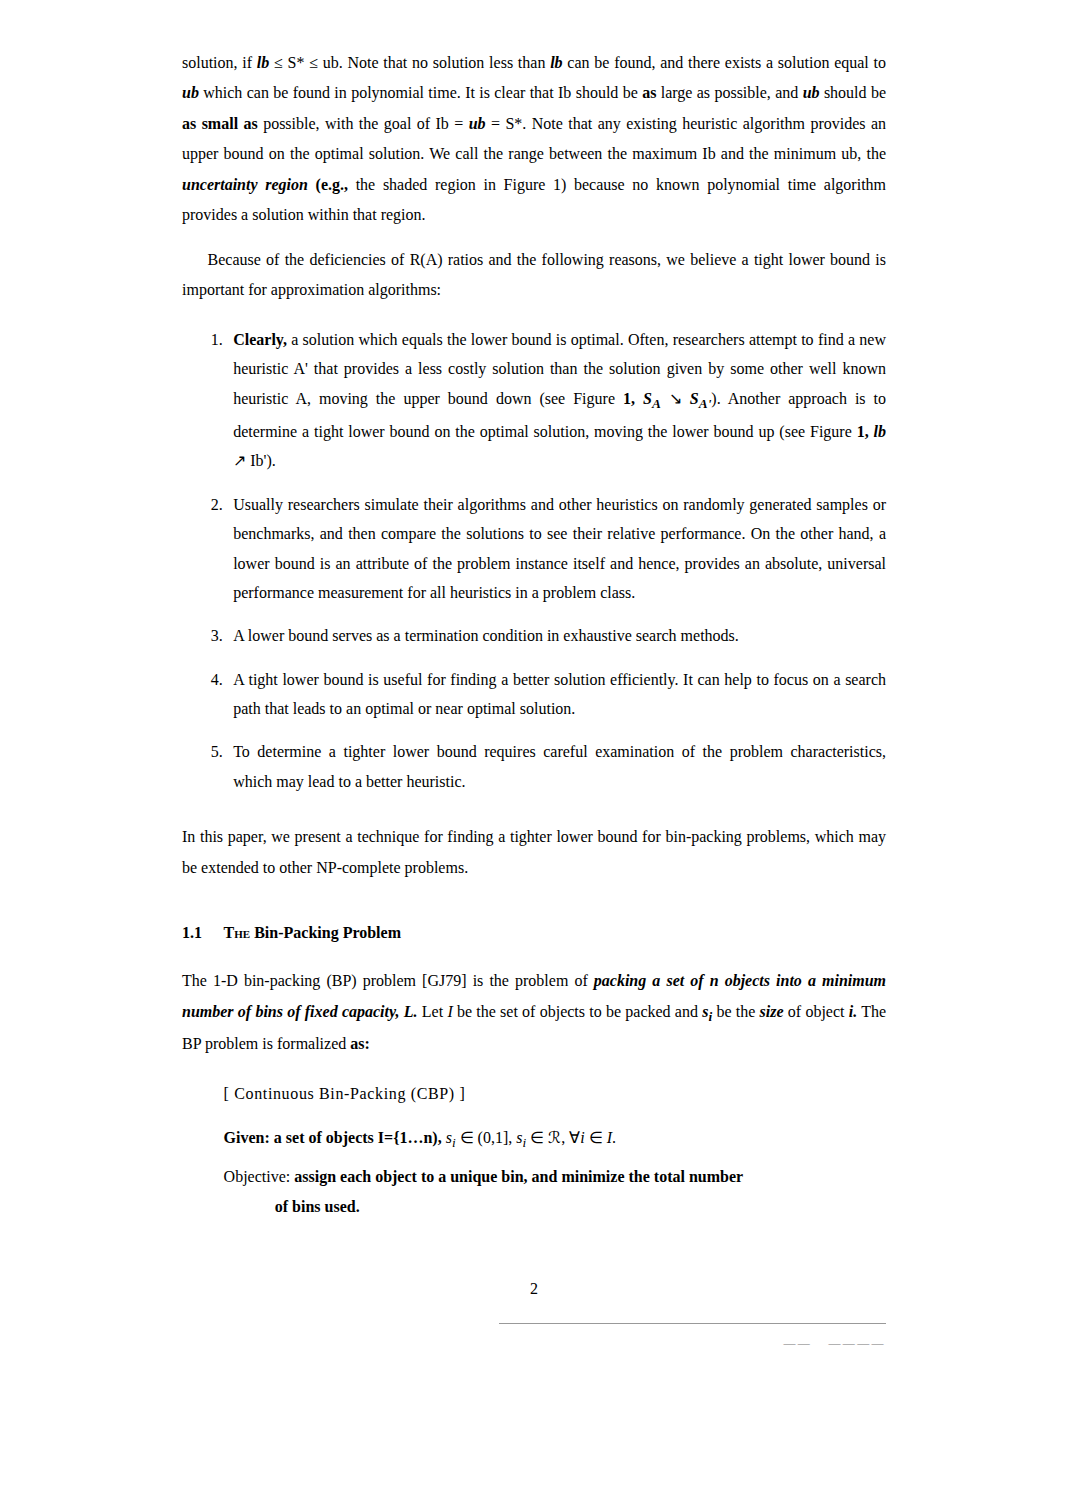solution, if lb ≤ S* ≤ ub. Note that no solution less than lb can be found, and there exists a solution equal to ub which can be found in polynomial time. It is clear that Ib should be as large as possible, and ub should be as small as possible, with the goal of Ib = ub = S*. Note that any existing heuristic algorithm provides an upper bound on the optimal solution. We call the range between the maximum Ib and the minimum ub, the uncertainty region (e.g., the shaded region in Figure 1) because no known polynomial time algorithm provides a solution within that region.
Because of the deficiencies of R(A) ratios and the following reasons, we believe a tight lower bound is important for approximation algorithms:
Clearly, a solution which equals the lower bound is optimal. Often, researchers attempt to find a new heuristic A' that provides a less costly solution than the solution given by some other well known heuristic A, moving the upper bound down (see Figure 1, SA ↘ SA'). Another approach is to determine a tight lower bound on the optimal solution, moving the lower bound up (see Figure 1, lb ↗ Ib').
Usually researchers simulate their algorithms and other heuristics on randomly generated samples or benchmarks, and then compare the solutions to see their relative performance. On the other hand, a lower bound is an attribute of the problem instance itself and hence, provides an absolute, universal performance measurement for all heuristics in a problem class.
A lower bound serves as a termination condition in exhaustive search methods.
A tight lower bound is useful for finding a better solution efficiently. It can help to focus on a search path that leads to an optimal or near optimal solution.
To determine a tighter lower bound requires careful examination of the problem characteristics, which may lead to a better heuristic.
In this paper, we present a technique for finding a tighter lower bound for bin-packing problems, which may be extended to other NP-complete problems.
1.1 The Bin-Packing Problem
The 1-D bin-packing (BP) problem [GJ79] is the problem of packing a set of n objects into a minimum number of bins of fixed capacity, L. Let I be the set of objects to be packed and si be the size of object i. The BP problem is formalized as:
[ Continuous Bin-Packing (CBP) ]
Given: a set of objects I={1…n), si ∈ (0,1], si ∈ ℛ, ∀i ∈ I.
Objective: assign each object to a unique bin, and minimize the total number of bins used.
2
—— ————